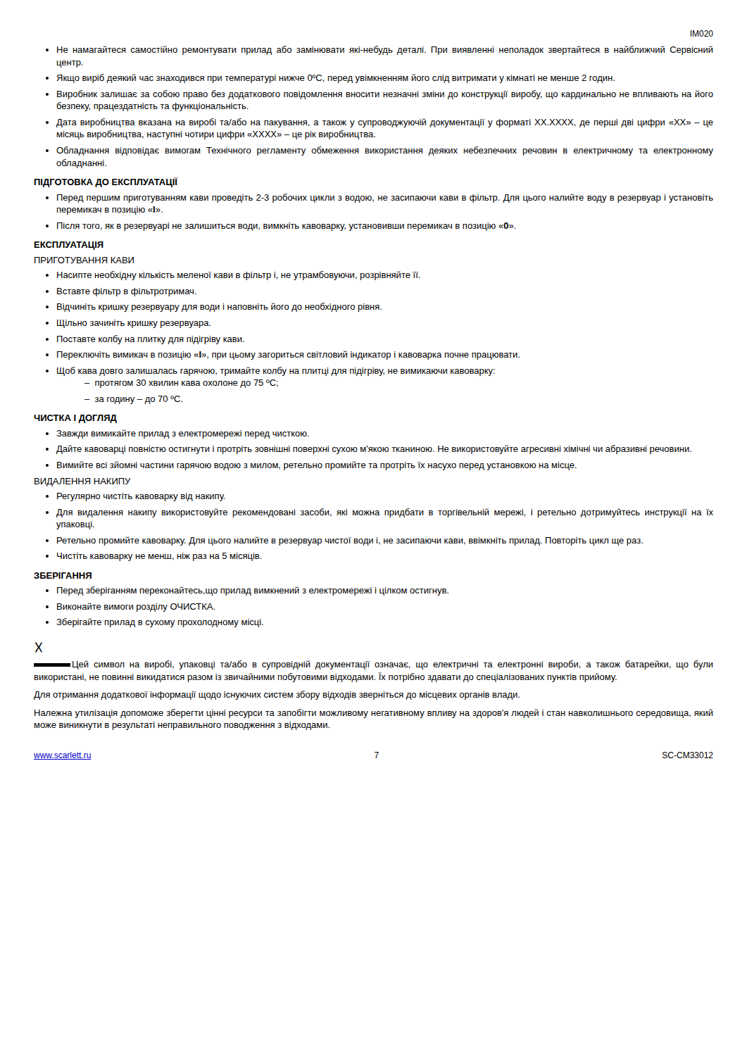IM020
Не намагайтеся самостійно ремонтувати прилад або замінювати які-небудь деталі. При виявленні неполадок звертайтеся в найближчий Сервісний центр.
Якщо виріб деякий час знаходився при температурі нижче 0ºC, перед увімкненням його слід витримати у кімнаті не менше 2 годин.
Виробник залишає за собою право без додаткового повідомлення вносити незначні зміни до конструкції виробу, що кардинально не впливають на його безпеку, працездатність та функціональність.
Дата виробництва вказана на виробі та/або на пакування, а також у супроводжуючій документації у форматі XX.XXXX, де перші дві цифри «XX» – це місяць виробництва, наступні чотири цифри «XXXX» – це рік виробництва.
Обладнання відповідає вимогам Технічного регламенту обмеження використання деяких небезпечних речовин в електричному та електронному обладнанні.
Підготовка до експлуатації
Перед першим приготуванням кави проведіть 2-3 робочих цикли з водою, не засипаючи кави в фільтр. Для цього налийте воду в резервуар і установіть перемикач в позицію «I».
Після того, як в резервуарі не залишиться води, вимкніть кавоварку, установивши перемикач в позицію «0».
Експлуатація
ПРИГОТУВАННЯ КАВИ
Насипте необхідну кількість меленої кави в фільтр і, не утрамбовуючи, розрівняйте її.
Вставте фільтр в фільтротримач.
Відчиніть кришку резервуару для води і наповніть його до необхідного рівня.
Щільно зачиніть кришку резервуара.
Поставте колбу на плитку для підігріву кави.
Переключіть вимикач в позицію «I», при цьому загориться світловий індикатор і кавоварка почне працювати.
Щоб кава довго залишалась гарячою, тримайте колбу на плитці для підігріву, не вимикаючи кавоварку:
протягом 30 хвилин кава охолоне до 75 ºC;
за годину – до 70 ºC.
Чистка і догляд
Завжди вимикайте прилад з електромережі перед чисткою.
Дайте кавоварці повністю остигнути і протріть зовнішні поверхні сухою м'якою тканиною. Не використовуйте агресивні хімічні чи абразивні речовини.
Вимийте всі зйомні частини гарячою водою з милом, ретельно промийте та протріть їх насухо перед установкою на місце.
ВИДАЛЕННЯ НАКИПУ
Регулярно чистіть кавоварку від накипу.
Для видалення накипу використовуйте рекомендовані засоби, які можна придбати в торгівельній мережі, і ретельно дотримуйтесь инструкції на їх упаковці.
Ретельно промийте кавоварку. Для цього налийте в резервуар чистої води і, не засипаючи кави, ввімкніть прилад. Повторіть цикл ще раз.
Чистіть кавоварку не менш, ніж раз на 5 місяців.
Зберігання
Перед зберіганням переконайтесь,що прилад вимкнений з електромережі і цілком остигнув.
Виконайте вимоги розділу ОЧИСТКА.
Зберігайте прилад в сухому прохолодному місці.
☓
Цей символ на виробі, упаковці та/або в супровідній документації означає, що електричні та електронні вироби, а також батарейки, що були використані, не повинні викидатися разом із звичайними побутовими відходами. Їх потрібно здавати до спеціалізованих пунктів прийому.
Для отримання додаткової інформації щодо існуючих систем збору відходів зверніться до місцевих органів влади.
Належна утилізація допоможе зберегти цінні ресурси та запобігти можливому негативному впливу на здоров'я людей і стан навколишнього середовища, який може виникнути в результаті неправильного поводження з відходами.
www.scarlett.ru 7 SC-CM33012